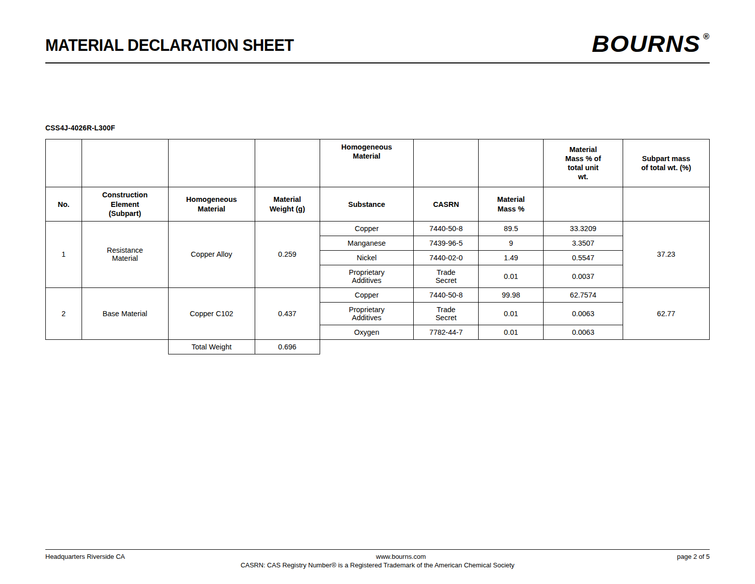MATERIAL DECLARATION SHEET
BOURNS®
CSS4J-4026R-L300F
| | | | | Homogeneous Material | | | Material Mass % of total unit wt. | Subpart mass of total wt. (%) |
| --- | --- | --- | --- | --- | --- | --- | --- | --- |
| No. | Construction Element (Subpart) | Homogeneous Material | Material Weight (g) | Substance | CASRN | Material Mass % | | |
| 1 | Resistance Material | Copper Alloy | 0.259 | Copper | 7440-50-8 | 89.5 | 33.3209 | 37.23 |
| Manganese | 7439-96-5 | 9 | 3.3507 |
| Nickel | 7440-02-0 | 1.49 | 0.5547 |
| Proprietary Additives | Trade Secret | 0.01 | 0.0037 |
| 2 | Base Material | Copper C102 | 0.437 | Copper | 7440-50-8 | 99.98 | 62.7574 | 62.77 |
| Proprietary Additives | Trade Secret | 0.01 | 0.0063 |
| Oxygen | 7782-44-7 | 0.01 | 0.0063 |
| | | Total Weight | 0.696 | | | | | |
Headquarters Riverside CA
www.bourns.com
page 2 of 5
CASRN: CAS Registry Number® is a Registered Trademark of the American Chemical Society